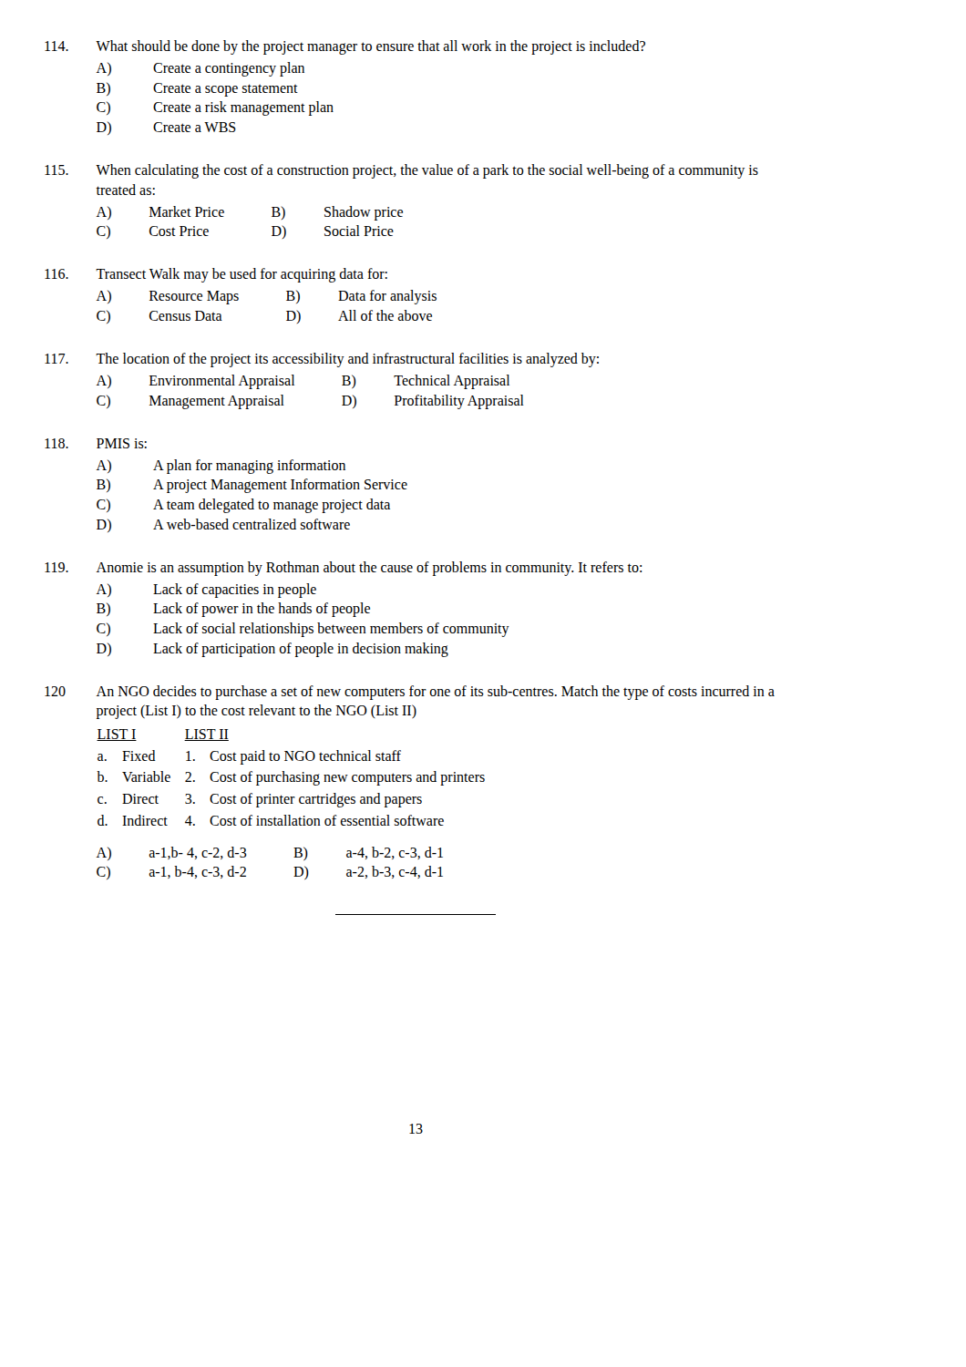114.
What should be done by the project manager to ensure that all work in the project is included?
A) Create a contingency plan
B) Create a scope statement
C) Create a risk management plan
D) Create a WBS
115.
When calculating the cost of a construction project, the value of a park to the social well-being of a community is treated as:
| A) | Market Price | B) | Shadow price |
| C) | Cost Price | D) | Social Price |
116.
Transect Walk may be used for acquiring data for:
| A) | Resource Maps | B) | Data for analysis |
| C) | Census Data | D) | All of the above |
117.
The location of the project its accessibility and infrastructural facilities is analyzed by:
| A) | Environmental Appraisal | B) | Technical Appraisal |
| C) | Management Appraisal | D) | Profitability Appraisal |
118.
PMIS is:
A) A plan for managing information
B) A project Management Information Service
C) A team delegated to manage project data
D) A web-based centralized software
119.
Anomie is an assumption by Rothman about the cause of problems in community. It refers to:
A) Lack of capacities in people
B) Lack of power in the hands of people
C) Lack of social relationships between members of community
D) Lack of participation of people in decision making
120
An NGO decides to purchase a set of new computers for one of its sub-centres. Match the type of costs incurred in a project (List I) to the cost relevant to the NGO (List II)
| LIST I | LIST II |
| --- | --- |
| a. | Fixed | 1. | Cost paid to NGO technical staff |
| b. | Variable | 2. | Cost of purchasing new computers and printers |
| c. | Direct | 3. | Cost of printer cartridges and papers |
| d. | Indirect | 4. | Cost of installation of essential software |
| A) | a-1,b- 4, c-2, d-3 | B) | a-4, b-2, c-3, d-1 |
| C) | a-1, b-4, c-3, d-2 | D) | a-2, b-3, c-4, d-1 |
13